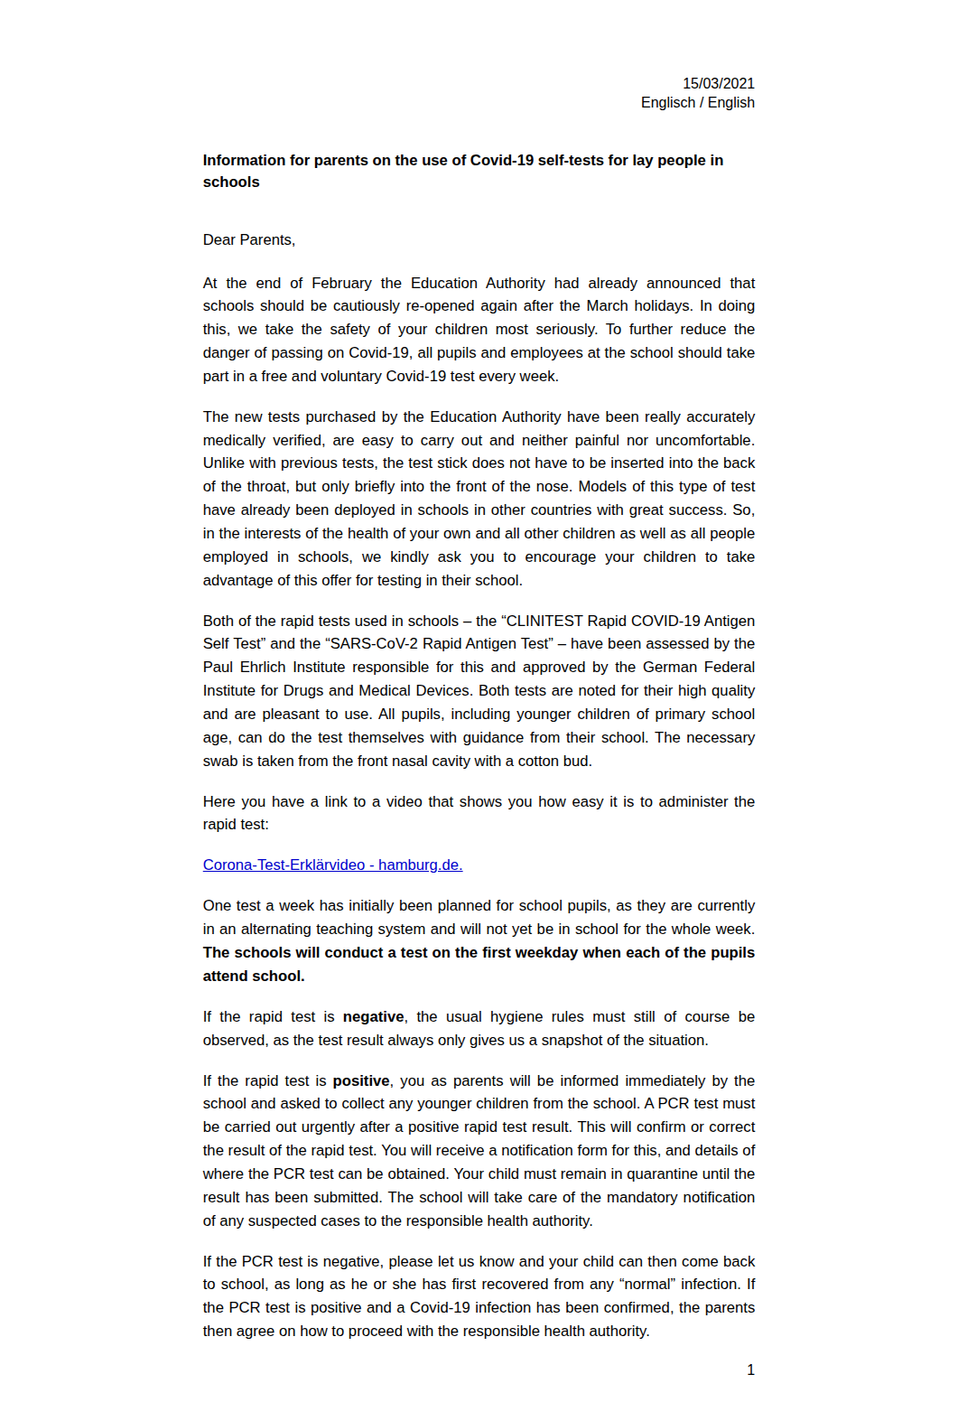15/03/2021
Englisch / English
Information for parents on the use of Covid-19 self-tests for lay people in schools
Dear Parents,
At the end of February the Education Authority had already announced that schools should be cautiously re-opened again after the March holidays. In doing this, we take the safety of your children most seriously. To further reduce the danger of passing on Covid-19, all pupils and employees at the school should take part in a free and voluntary Covid-19 test every week.
The new tests purchased by the Education Authority have been really accurately medically verified, are easy to carry out and neither painful nor uncomfortable. Unlike with previous tests, the test stick does not have to be inserted into the back of the throat, but only briefly into the front of the nose. Models of this type of test have already been deployed in schools in other countries with great success. So, in the interests of the health of your own and all other children as well as all people employed in schools, we kindly ask you to encourage your children to take advantage of this offer for testing in their school.
Both of the rapid tests used in schools – the “CLINITEST Rapid COVID-19 Antigen Self Test” and the “SARS-CoV-2 Rapid Antigen Test” – have been assessed by the Paul Ehrlich Institute responsible for this and approved by the German Federal Institute for Drugs and Medical Devices. Both tests are noted for their high quality and are pleasant to use. All pupils, including younger children of primary school age, can do the test themselves with guidance from their school. The necessary swab is taken from the front nasal cavity with a cotton bud.
Here you have a link to a video that shows you how easy it is to administer the rapid test:
Corona-Test-Erklärvideo - hamburg.de.
One test a week has initially been planned for school pupils, as they are currently in an alternating teaching system and will not yet be in school for the whole week. The schools will conduct a test on the first weekday when each of the pupils attend school.
If the rapid test is negative, the usual hygiene rules must still of course be observed, as the test result always only gives us a snapshot of the situation.
If the rapid test is positive, you as parents will be informed immediately by the school and asked to collect any younger children from the school. A PCR test must be carried out urgently after a positive rapid test result. This will confirm or correct the result of the rapid test. You will receive a notification form for this, and details of where the PCR test can be obtained. Your child must remain in quarantine until the result has been submitted. The school will take care of the mandatory notification of any suspected cases to the responsible health authority.
If the PCR test is negative, please let us know and your child can then come back to school, as long as he or she has first recovered from any “normal” infection. If the PCR test is positive and a Covid-19 infection has been confirmed, the parents then agree on how to proceed with the responsible health authority.
1